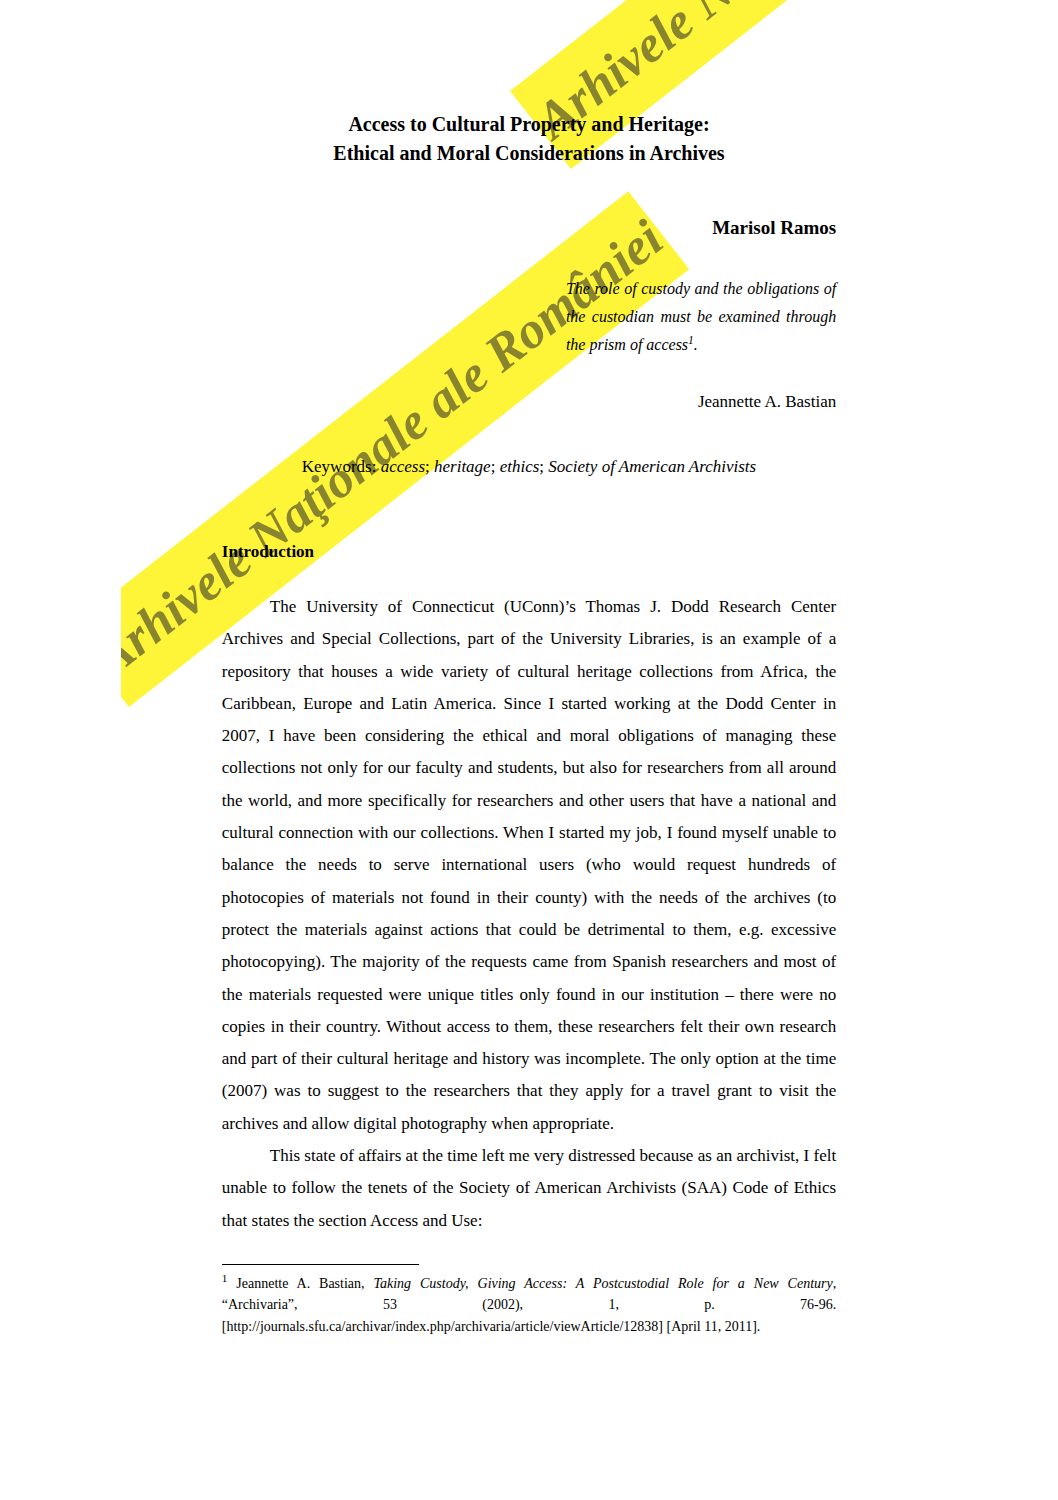Arhivele Naţionale ale României Arhivele Naţionale ale României
Access to Cultural Property and Heritage:
Ethical and Moral Considerations in Archives
Marisol Ramos
The role of custody and the obligations of the custodian must be examined through the prism of access1.
Jeannette A. Bastian
Keywords: access; heritage; ethics; Society of American Archivists
Introduction
The University of Connecticut (UConn)’s Thomas J. Dodd Research Center Archives and Special Collections, part of the University Libraries, is an example of a repository that houses a wide variety of cultural heritage collections from Africa, the Caribbean, Europe and Latin America. Since I started working at the Dodd Center in 2007, I have been considering the ethical and moral obligations of managing these collections not only for our faculty and students, but also for researchers from all around the world, and more specifically for researchers and other users that have a national and cultural connection with our collections. When I started my job, I found myself unable to balance the needs to serve international users (who would request hundreds of photocopies of materials not found in their county) with the needs of the archives (to protect the materials against actions that could be detrimental to them, e.g. excessive photocopying). The majority of the requests came from Spanish researchers and most of the materials requested were unique titles only found in our institution – there were no copies in their country. Without access to them, these researchers felt their own research and part of their cultural heritage and history was incomplete. The only option at the time (2007) was to suggest to the researchers that they apply for a travel grant to visit the archives and allow digital photography when appropriate.
This state of affairs at the time left me very distressed because as an archivist, I felt unable to follow the tenets of the Society of American Archivists (SAA) Code of Ethics that states the section Access and Use:
1 Jeannette A. Bastian, Taking Custody, Giving Access: A Postcustodial Role for a New Century, “Archivaria”, 53 (2002), 1, p. 76-96. [http://journals.sfu.ca/archivar/index.php/archivaria/article/viewArticle/12838] [April 11, 2011].